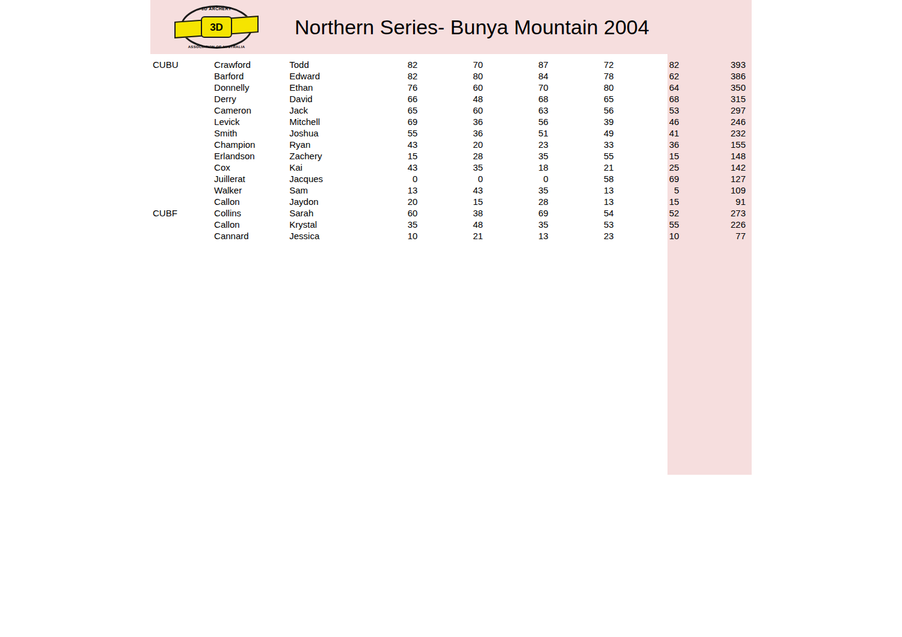3D ARCHERY
3D
ASSOCIATION OF AUSTRALIA
Northern Series- Bunya Mountain 2004
| CUBU | Crawford | Todd | 82 | 70 | 87 | 72 | 82 | 393 |
| | Barford | Edward | 82 | 80 | 84 | 78 | 62 | 386 |
| | Donnelly | Ethan | 76 | 60 | 70 | 80 | 64 | 350 |
| | Derry | David | 66 | 48 | 68 | 65 | 68 | 315 |
| | Cameron | Jack | 65 | 60 | 63 | 56 | 53 | 297 |
| | Levick | Mitchell | 69 | 36 | 56 | 39 | 46 | 246 |
| | Smith | Joshua | 55 | 36 | 51 | 49 | 41 | 232 |
| | Champion | Ryan | 43 | 20 | 23 | 33 | 36 | 155 |
| | Erlandson | Zachery | 15 | 28 | 35 | 55 | 15 | 148 |
| | Cox | Kai | 43 | 35 | 18 | 21 | 25 | 142 |
| | Juillerat | Jacques | 0 | 0 | 0 | 58 | 69 | 127 |
| | Walker | Sam | 13 | 43 | 35 | 13 | 5 | 109 |
| | Callon | Jaydon | 20 | 15 | 28 | 13 | 15 | 91 |
| CUBF | Collins | Sarah | 60 | 38 | 69 | 54 | 52 | 273 |
| | Callon | Krystal | 35 | 48 | 35 | 53 | 55 | 226 |
| | Cannard | Jessica | 10 | 21 | 13 | 23 | 10 | 77 |